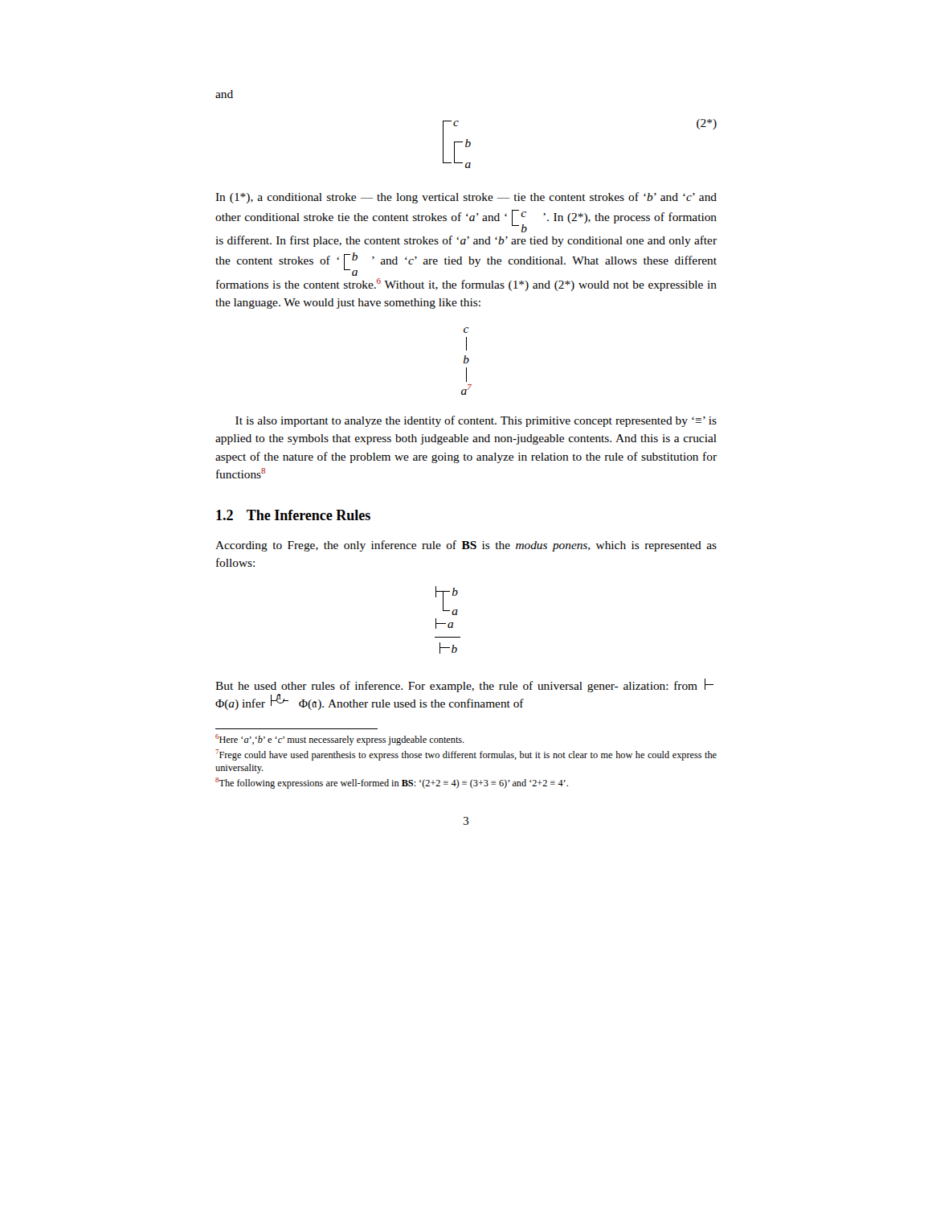and
(2*) c b a
In (1*), a conditional stroke — the long vertical stroke — tie the content strokes of ‘b’ and ‘c’ and other conditional stroke tie the content strokes of ‘a’ and ‘ cb’. In (2*), the process of formation is different. In first place, the content strokes of ‘a’ and ‘b’ are tied by conditional one and only after the content strokes of ‘ ba’ and ‘c’ are tied by the conditional. What allows these different formations is the content stroke.6 Without it, the formulas (1*) and (2*) would not be expressible in the language. We would just have something like this:
c b a7
It is also important to analyze the identity of content. This primitive concept represented by ‘≡’ is applied to the symbols that express both judgeable and non-judgeable contents. And this is a crucial aspect of the nature of the problem we are going to analyze in relation to the rule of substitution for functions8
1.2 The Inference Rules
According to Frege, the only inference rule of BS is the modus ponens, which is represented as follows:
ba a b
But he used other rules of inference. For example, the rule of universal gener- alization: from Φ(a) infer 𝔞 Φ(𝔞). Another rule used is the confinament of
6Here ‘a’,‘b’ e ‘c’ must necessarely express jugdeable contents.
7Frege could have used parenthesis to express those two different formulas, but it is not clear to me how he could express the universality.
8The following expressions are well-formed in BS: ‘(2+2 ≡ 4) ≡ (3+3 ≡ 6)’ and ‘2+2 ≡ 4’.
3